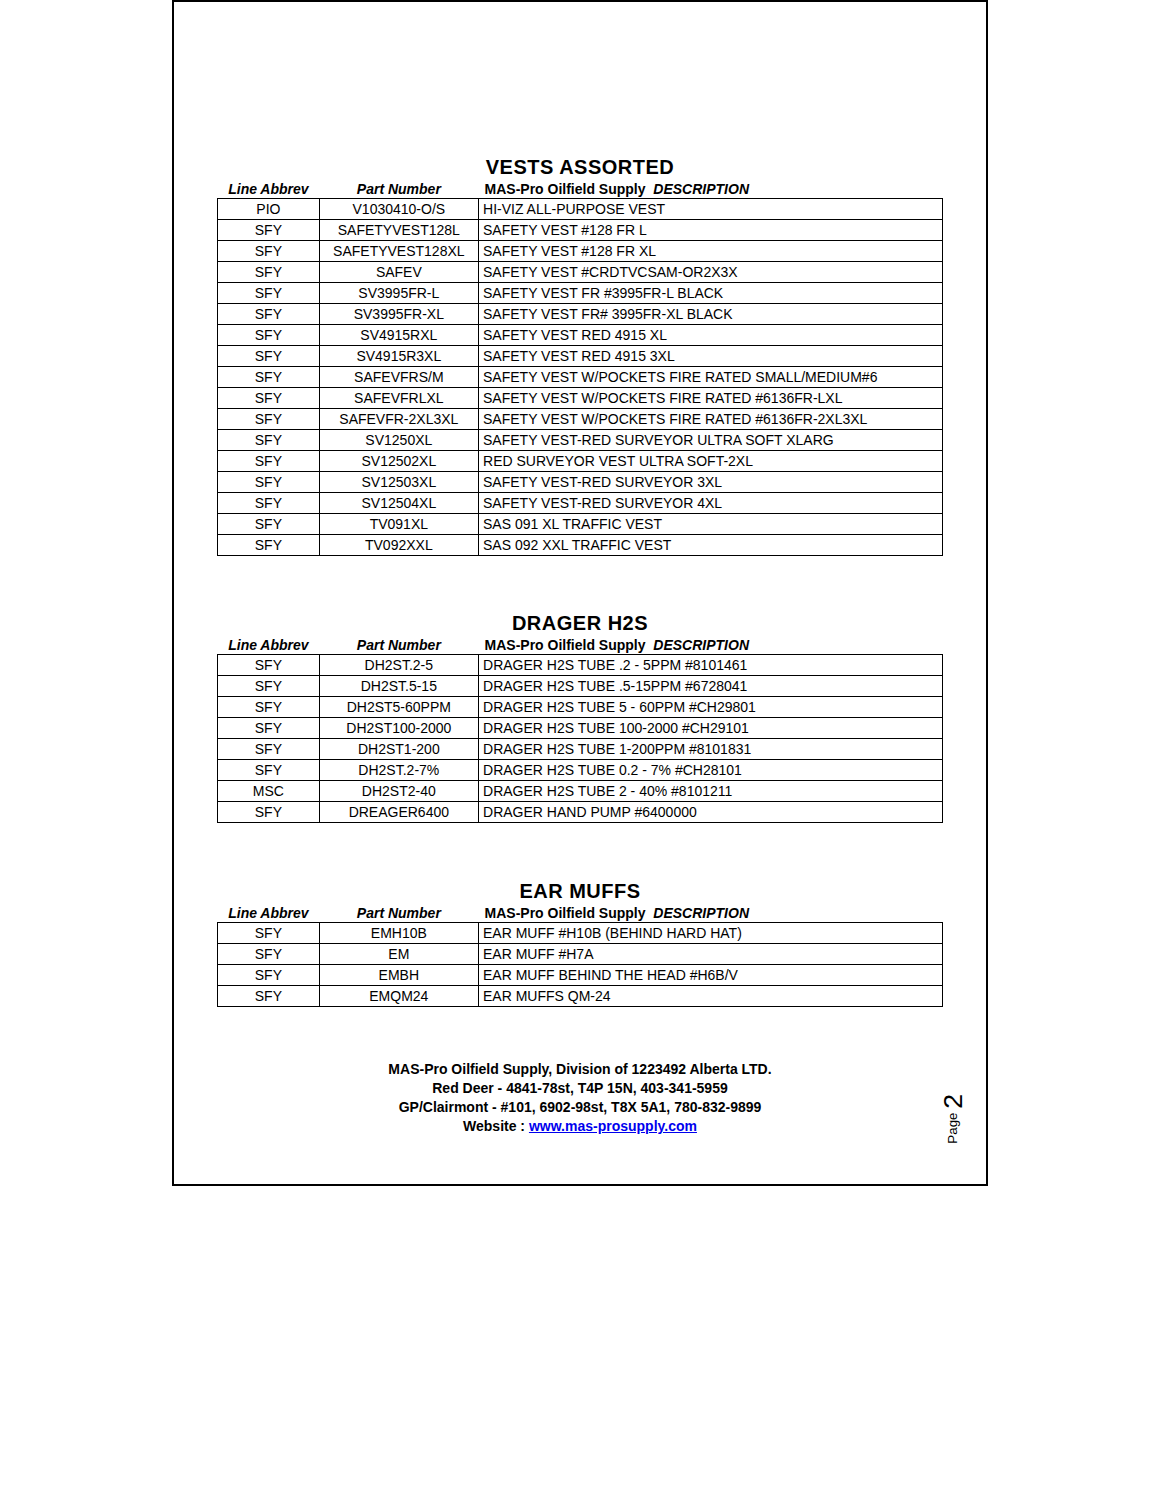VESTS ASSORTED
| Line Abbrev | Part Number | MAS-Pro Oilfield Supply DESCRIPTION |
| --- | --- | --- |
| PIO | V1030410-O/S | HI-VIZ ALL-PURPOSE VEST |
| SFY | SAFETYVEST128L | SAFETY VEST #128 FR L |
| SFY | SAFETYVEST128XL | SAFETY VEST #128 FR XL |
| SFY | SAFEV | SAFETY VEST #CRDTVCSAM-OR2X3X |
| SFY | SV3995FR-L | SAFETY VEST FR #3995FR-L BLACK |
| SFY | SV3995FR-XL | SAFETY VEST FR# 3995FR-XL BLACK |
| SFY | SV4915RXL | SAFETY VEST RED 4915 XL |
| SFY | SV4915R3XL | SAFETY VEST RED 4915 3XL |
| SFY | SAFEVFRS/M | SAFETY VEST W/POCKETS FIRE RATED SMALL/MEDIUM#6 |
| SFY | SAFEVFRLXL | SAFETY VEST W/POCKETS FIRE RATED #6136FR-LXL |
| SFY | SAFEVFR-2XL3XL | SAFETY VEST W/POCKETS FIRE RATED #6136FR-2XL3XL |
| SFY | SV1250XL | SAFETY VEST-RED SURVEYOR ULTRA SOFT XLARG |
| SFY | SV12502XL | RED SURVEYOR VEST ULTRA SOFT-2XL |
| SFY | SV12503XL | SAFETY VEST-RED SURVEYOR 3XL |
| SFY | SV12504XL | SAFETY VEST-RED SURVEYOR 4XL |
| SFY | TV091XL | SAS 091 XL TRAFFIC VEST |
| SFY | TV092XXL | SAS 092 XXL TRAFFIC VEST |
DRAGER H2S
| Line Abbrev | Part Number | MAS-Pro Oilfield Supply DESCRIPTION |
| --- | --- | --- |
| SFY | DH2ST.2-5 | DRAGER H2S TUBE .2 - 5PPM #8101461 |
| SFY | DH2ST.5-15 | DRAGER H2S TUBE .5-15PPM #6728041 |
| SFY | DH2ST5-60PPM | DRAGER H2S TUBE 5 - 60PPM #CH29801 |
| SFY | DH2ST100-2000 | DRAGER H2S TUBE 100-2000 #CH29101 |
| SFY | DH2ST1-200 | DRAGER H2S TUBE 1-200PPM #8101831 |
| SFY | DH2ST.2-7% | DRAGER H2S TUBE 0.2 - 7% #CH28101 |
| MSC | DH2ST2-40 | DRAGER H2S TUBE 2 - 40% #8101211 |
| SFY | DREAGER6400 | DRAGER HAND PUMP #6400000 |
EAR MUFFS
| Line Abbrev | Part Number | MAS-Pro Oilfield Supply DESCRIPTION |
| --- | --- | --- |
| SFY | EMH10B | EAR MUFF #H10B (BEHIND HARD HAT) |
| SFY | EM | EAR MUFF #H7A |
| SFY | EMBH | EAR MUFF BEHIND THE HEAD #H6B/V |
| SFY | EMQM24 | EAR MUFFS QM-24 |
MAS-Pro Oilfield Supply, Division of 1223492 Alberta LTD.
Red Deer - 4841-78st, T4P 15N, 403-341-5959
GP/Clairmont - #101, 6902-98st, T8X 5A1, 780-832-9899
Website : www.mas-prosupply.com
Page 2